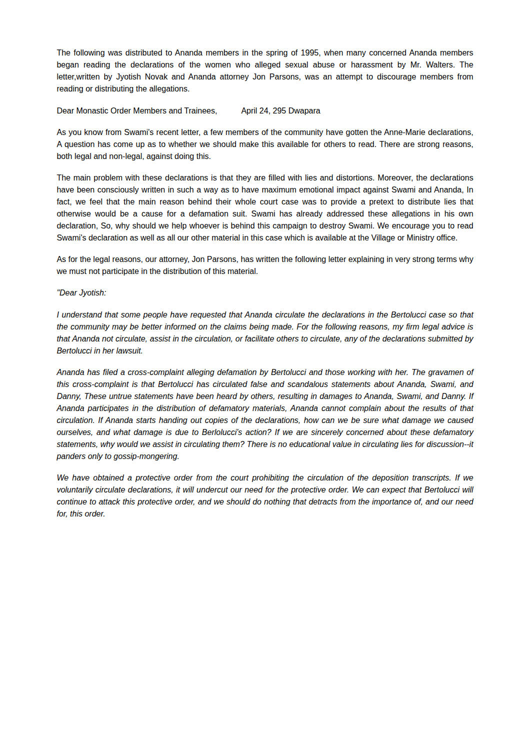The following was distributed to Ananda members in the spring of 1995, when many concerned Ananda members began reading the declarations of the women who alleged sexual abuse or harassment by Mr. Walters. The letter,written by Jyotish Novak and Ananda attorney Jon Parsons, was an attempt to discourage members from reading or distributing the allegations.
Dear Monastic Order Members and Trainees, April 24, 295 Dwapara
As you know from Swami's recent letter, a few members of the community have gotten the Anne-Marie declarations, A question has come up as to whether we should make this available for others to read. There are strong reasons, both legal and non-legal, against doing this.
The main problem with these declarations is that they are filled with lies and distortions. Moreover, the declarations have been consciously written in such a way as to have maximum emotional impact against Swami and Ananda, In fact, we feel that the main reason behind their whole court case was to provide a pretext to distribute lies that otherwise would be a cause for a defamation suit. Swami has already addressed these allegations in his own declaration, So, why should we help whoever is behind this campaign to destroy Swami. We encourage you to read Swami's declaration as well as all our other material in this case which is available at the Village or Ministry office.
As for the legal reasons, our attorney, Jon Parsons, has written the following letter explaining in very strong terms why we must not participate in the distribution of this material.
"Dear Jyotish:
I understand that some people have requested that Ananda circulate the declarations in the Bertolucci case so that the community may be better informed on the claims being made. For the following reasons, my firm legal advice is that Ananda not circulate, assist in the circulation, or facilitate others to circulate, any of the declarations submitted by Bertolucci in her lawsuit.
Ananda has filed a cross-complaint alleging defamation by Bertolucci and those working with her. The gravamen of this cross-complaint is that Bertolucci has circulated false and scandalous statements about Ananda, Swami, and Danny, These untrue statements have been heard by others, resulting in damages to Ananda, Swami, and Danny. If Ananda participates in the distribution of defamatory materials, Ananda cannot complain about the results of that circulation. If Ananda starts handing out copies of the declarations, how can we be sure what damage we caused ourselves, and what damage is due to Berlolucci's action? If we are sincerely concerned about these defamatory statements, why would we assist in circulating them? There is no educational value in circulating lies for discussion--it panders only to gossip-mongering.
We have obtained a protective order from the court prohibiting the circulation of the deposition transcripts. If we voluntarily circulate declarations, it will undercut our need for the protective order. We can expect that Bertolucci will continue to attack this protective order, and we should do nothing that detracts from the importance of, and our need for, this order.